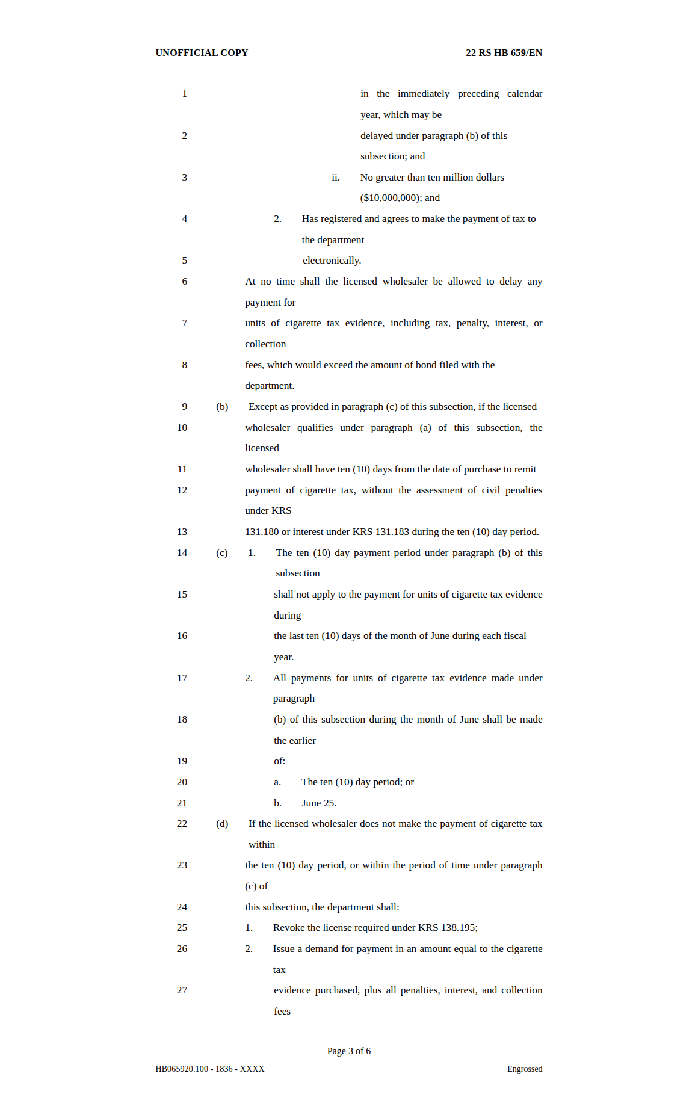Unofficial Copy
22 RS HB 659/EN
| 1 | in the immediately preceding calendar year, which may be |
| 2 | delayed under paragraph (b) of this subsection; and |
| 3 | ii. No greater than ten million dollars ($10,000,000); and |
| 4 | 2. Has registered and agrees to make the payment of tax to the department |
| 5 | electronically. |
| 6 | At no time shall the licensed wholesaler be allowed to delay any payment for |
| 7 | units of cigarette tax evidence, including tax, penalty, interest, or collection |
| 8 | fees, which would exceed the amount of bond filed with the department. |
| 9 | (b) Except as provided in paragraph (c) of this subsection, if the licensed |
| 10 | wholesaler qualifies under paragraph (a) of this subsection, the licensed |
| 11 | wholesaler shall have ten (10) days from the date of purchase to remit |
| 12 | payment of cigarette tax, without the assessment of civil penalties under KRS |
| 13 | 131.180 or interest under KRS 131.183 during the ten (10) day period. |
| 14 | (c) 1. The ten (10) day payment period under paragraph (b) of this subsection |
| 15 | shall not apply to the payment for units of cigarette tax evidence during |
| 16 | the last ten (10) days of the month of June during each fiscal year. |
| 17 | 2. All payments for units of cigarette tax evidence made under paragraph |
| 18 | (b) of this subsection during the month of June shall be made the earlier |
| 19 | of: |
| 20 | a. The ten (10) day period; or |
| 21 | b. June 25. |
| 22 | (d) If the licensed wholesaler does not make the payment of cigarette tax within |
| 23 | the ten (10) day period, or within the period of time under paragraph (c) of |
| 24 | this subsection, the department shall: |
| 25 | 1. Revoke the license required under KRS 138.195; |
| 26 | 2. Issue a demand for payment in an amount equal to the cigarette tax |
| 27 | evidence purchased, plus all penalties, interest, and collection fees |
Page 3 of 6
HB065920.100 - 1836 - XXXX
Engrossed